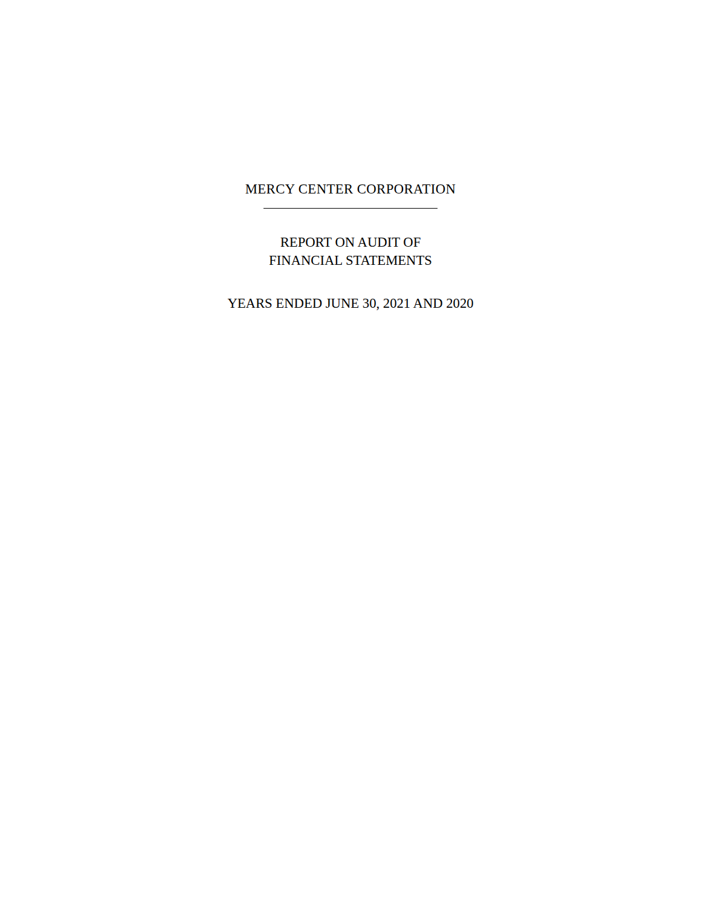MERCY CENTER CORPORATION
REPORT ON AUDIT OF
FINANCIAL STATEMENTS
YEARS ENDED JUNE 30, 2021 AND 2020